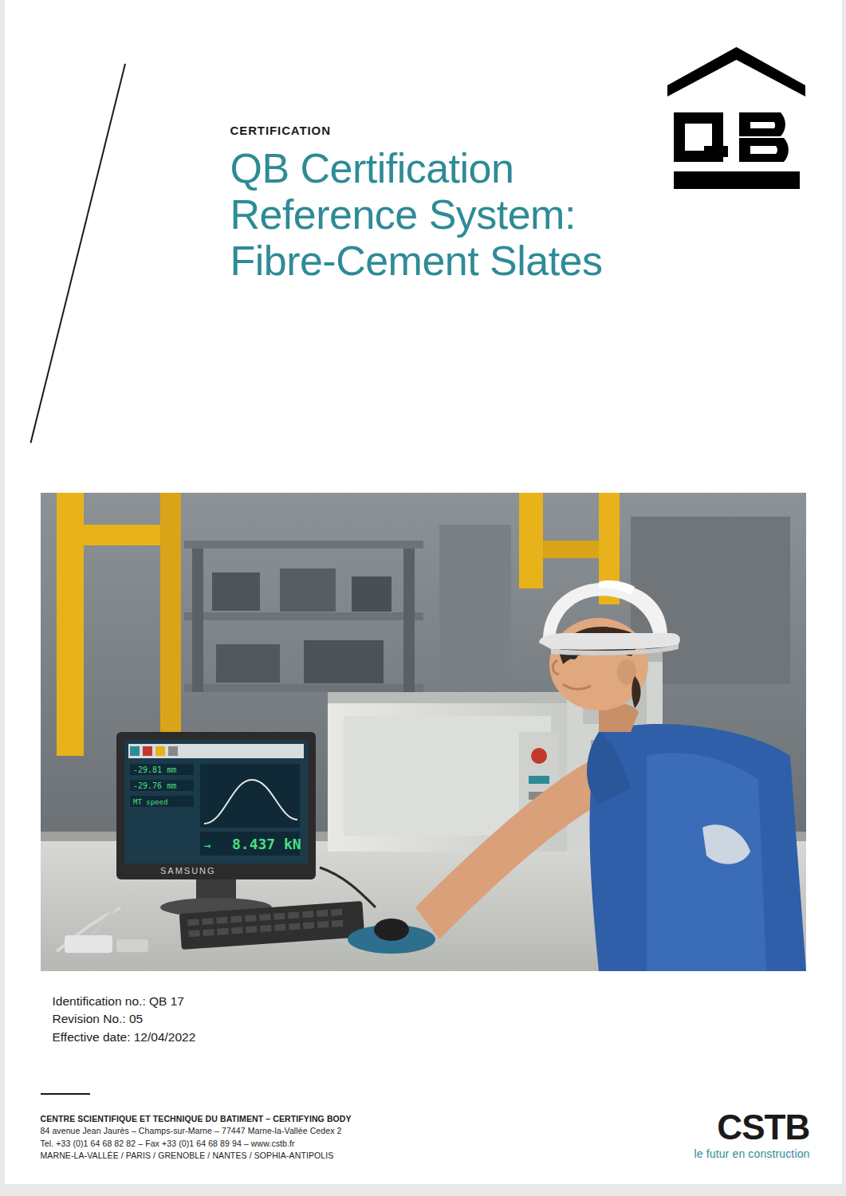CERTIFICATION
QB Certification
Reference System:
Fibre-Cement Slates
-29.81 mm -29.76 mm MT speed 8.437 kN → SAMSUNG
Identification no.: QB 17
Revision No.: 05
Effective date: 12/04/2022
CENTRE SCIENTIFIQUE ET TECHNIQUE DU BATIMENT – CERTIFYING BODY
84 avenue Jean Jaurès – Champs-sur-Marne – 77447 Marne-la-Vallée Cedex 2
Tel. +33 (0)1 64 68 82 82 – Fax +33 (0)1 64 68 89 94 – www.cstb.fr
MARNE-LA-VALLÉE / PARIS / GRENOBLE / NANTES / SOPHIA-ANTIPOLIS
CSTB
le futur en construction